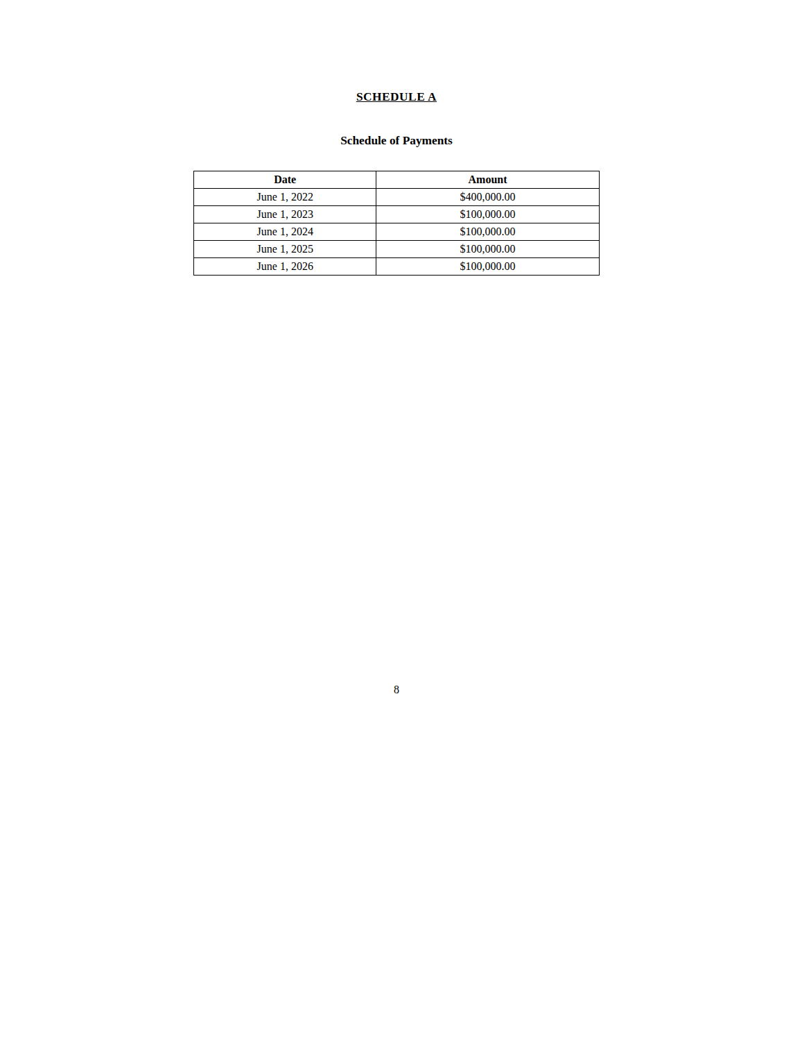SCHEDULE A
Schedule of Payments
| Date | Amount |
| --- | --- |
| June 1, 2022 | $400,000.00 |
| June 1, 2023 | $100,000.00 |
| June 1, 2024 | $100,000.00 |
| June 1, 2025 | $100,000.00 |
| June 1, 2026 | $100,000.00 |
8